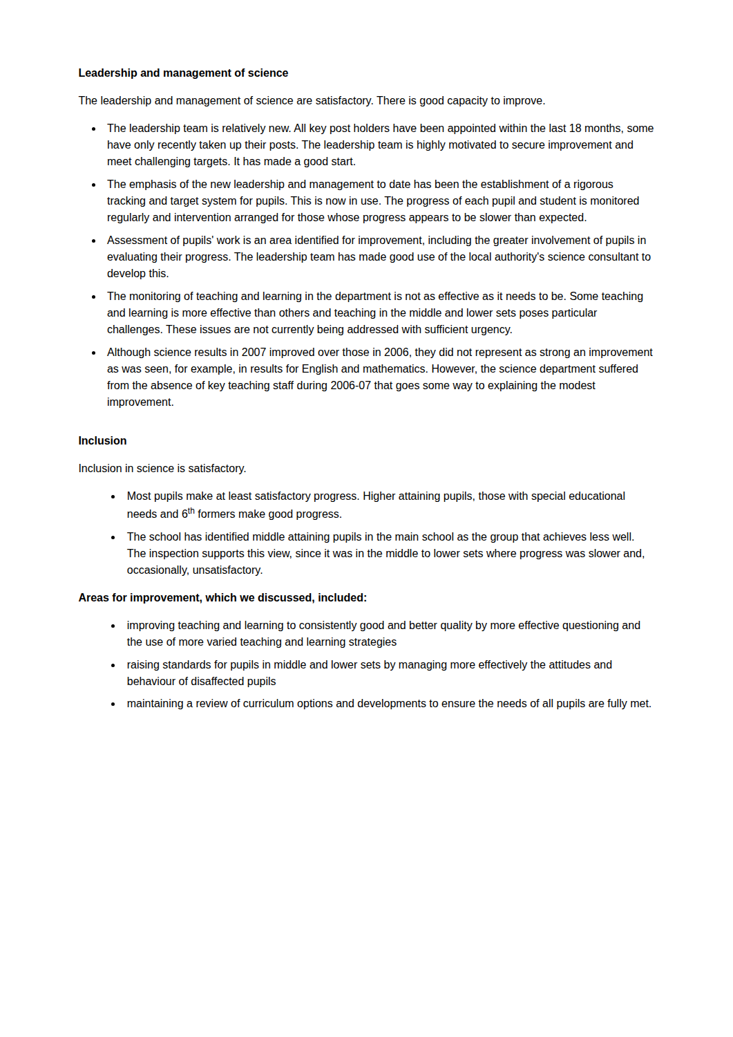Leadership and management of science
The leadership and management of science are satisfactory. There is good capacity to improve.
The leadership team is relatively new. All key post holders have been appointed within the last 18 months, some have only recently taken up their posts. The leadership team is highly motivated to secure improvement and meet challenging targets. It has made a good start.
The emphasis of the new leadership and management to date has been the establishment of a rigorous tracking and target system for pupils. This is now in use. The progress of each pupil and student is monitored regularly and intervention arranged for those whose progress appears to be slower than expected.
Assessment of pupils' work is an area identified for improvement, including the greater involvement of pupils in evaluating their progress. The leadership team has made good use of the local authority's science consultant to develop this.
The monitoring of teaching and learning in the department is not as effective as it needs to be. Some teaching and learning is more effective than others and teaching in the middle and lower sets poses particular challenges. These issues are not currently being addressed with sufficient urgency.
Although science results in 2007 improved over those in 2006, they did not represent as strong an improvement as was seen, for example, in results for English and mathematics. However, the science department suffered from the absence of key teaching staff during 2006-07 that goes some way to explaining the modest improvement.
Inclusion
Inclusion in science is satisfactory.
Most pupils make at least satisfactory progress. Higher attaining pupils, those with special educational needs and 6th formers make good progress.
The school has identified middle attaining pupils in the main school as the group that achieves less well. The inspection supports this view, since it was in the middle to lower sets where progress was slower and, occasionally, unsatisfactory.
Areas for improvement, which we discussed, included:
improving teaching and learning to consistently good and better quality by more effective questioning and the use of more varied teaching and learning strategies
raising standards for pupils in middle and lower sets by managing more effectively the attitudes and behaviour of disaffected pupils
maintaining a review of curriculum options and developments to ensure the needs of all pupils are fully met.